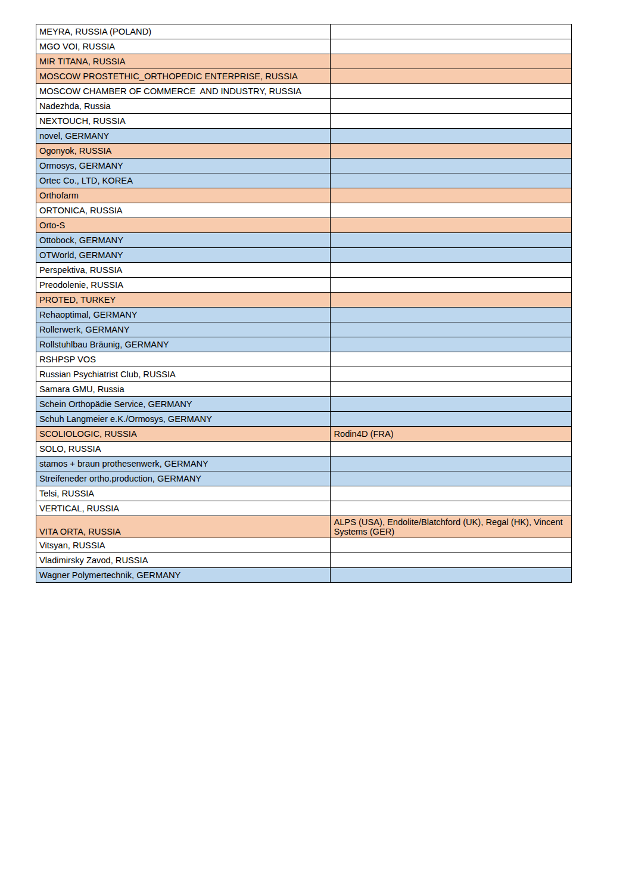| MEYRA, RUSSIA (POLAND) | |
| MGO VOI, RUSSIA | |
| MIR TITANA, RUSSIA | |
| MOSCOW PROSTETHIC_ORTHOPEDIC ENTERPRISE, RUSSIA | |
| MOSCOW CHAMBER OF COMMERCE AND INDUSTRY, RUSSIA | |
| Nadezhda, Russia | |
| NEXTOUCH, RUSSIA | |
| novel, GERMANY | |
| Ogonyok, RUSSIA | |
| Ormosys, GERMANY | |
| Ortec Co., LTD, KOREA | |
| Orthofarm | |
| ORTONICA, RUSSIA | |
| Orto-S | |
| Ottobock, GERMANY | |
| OTWorld, GERMANY | |
| Perspektiva, RUSSIA | |
| Preodolenie, RUSSIA | |
| PROTED, TURKEY | |
| Rehaoptimal, GERMANY | |
| Rollerwerk, GERMANY | |
| Rollstuhlbau Bräunig, GERMANY | |
| RSHPSP VOS | |
| Russian Psychiatrist Club, RUSSIA | |
| Samara GMU, Russia | |
| Schein Orthopädie Service, GERMANY | |
| Schuh Langmeier e.K./Ormosys, GERMANY | |
| SCOLIOLOGIC, RUSSIA | Rodin4D (FRA) |
| SOLO, RUSSIA | |
| stamos + braun prothesenwerk, GERMANY | |
| Streifeneder ortho.production, GERMANY | |
| Telsi, RUSSIA | |
| VERTICAL, RUSSIA | |
| VITA ORTA, RUSSIA | ALPS (USA), Endolite/Blatchford (UK), Regal (HK), Vincent Systems (GER) |
| Vitsyan, RUSSIA | |
| Vladimirsky Zavod, RUSSIA | |
| Wagner Polymertechnik, GERMANY | |